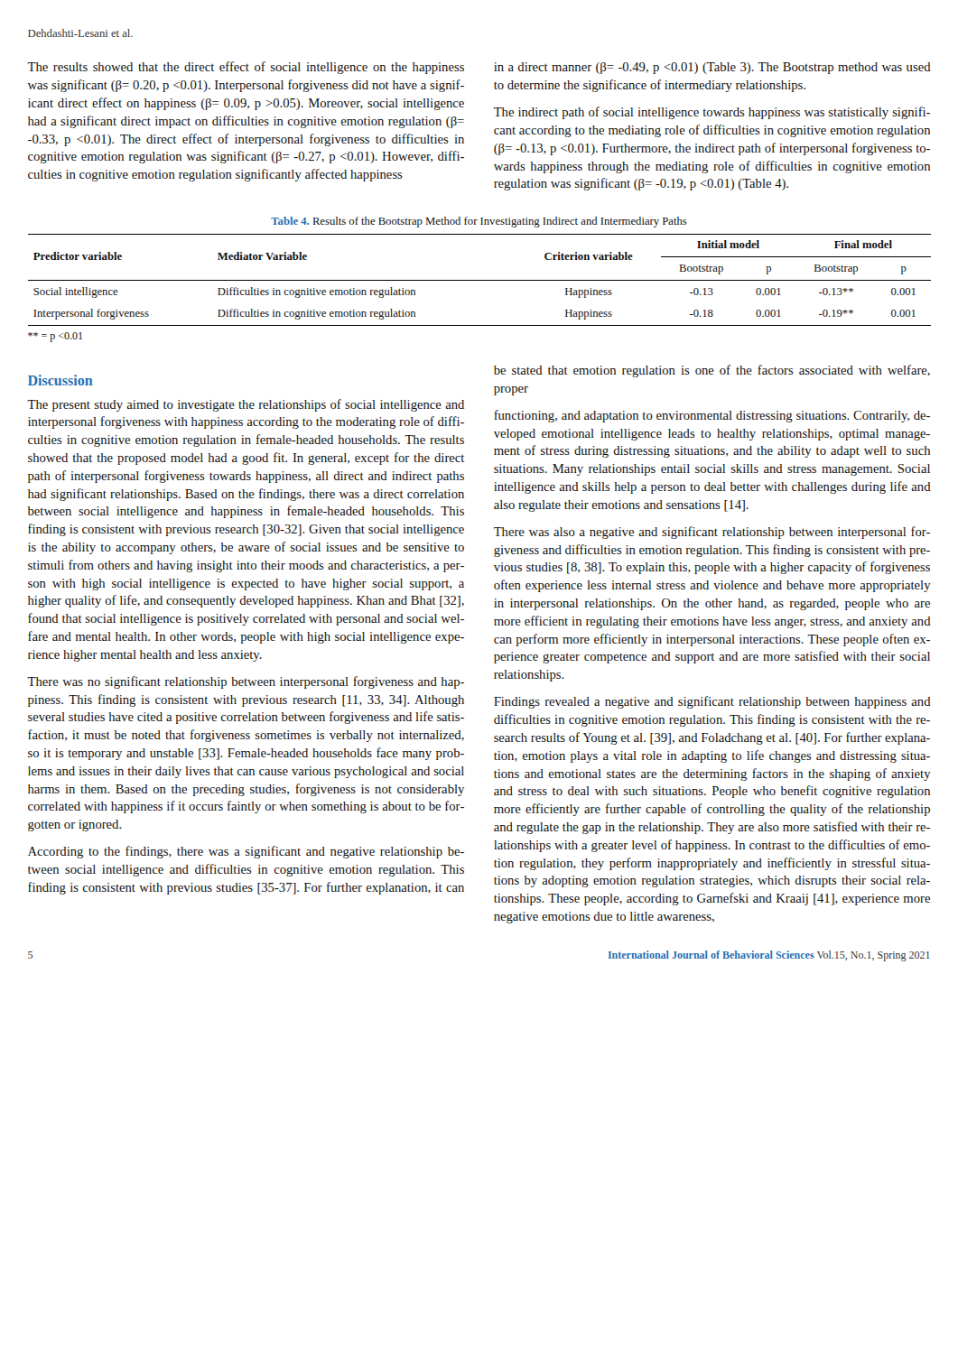Dehdashti-Lesani et al.
The results showed that the direct effect of social intelligence on the happiness was significant (β= 0.20, p <0.01). Interpersonal forgiveness did not have a significant direct effect on happiness (β= 0.09, p >0.05). Moreover, social intelligence had a significant direct impact on difficulties in cognitive emotion regulation (β= -0.33, p <0.01). The direct effect of interpersonal forgiveness to difficulties in cognitive emotion regulation was significant (β= -0.27, p <0.01). However, difficulties in cognitive emotion regulation significantly affected happiness
in a direct manner (β= -0.49, p <0.01) (Table 3). The Bootstrap method was used to determine the significance of intermediary relationships.
The indirect path of social intelligence towards happiness was statistically significant according to the mediating role of difficulties in cognitive emotion regulation (β= -0.13, p <0.01). Furthermore, the indirect path of interpersonal forgiveness towards happiness through the mediating role of difficulties in cognitive emotion regulation was significant (β= -0.19, p <0.01) (Table 4).
Table 4. Results of the Bootstrap Method for Investigating Indirect and Intermediary Paths
| Predictor variable | Mediator Variable | Criterion variable | Initial model | Final model |
| --- | --- | --- | --- | --- |
| Bootstrap | p | Bootstrap | p |
| Social intelligence | Difficulties in cognitive emotion regulation | Happiness | -0.13 | 0.001 | -0.13** | 0.001 |
| Interpersonal forgiveness | Difficulties in cognitive emotion regulation | Happiness | -0.18 | 0.001 | -0.19** | 0.001 |
** = p <0.01
Discussion
The present study aimed to investigate the relationships of social intelligence and interpersonal forgiveness with happiness according to the moderating role of difficulties in cognitive emotion regulation in female-headed households. The results showed that the proposed model had a good fit. In general, except for the direct path of interpersonal forgiveness towards happiness, all direct and indirect paths had significant relationships. Based on the findings, there was a direct correlation between social intelligence and happiness in female-headed households. This finding is consistent with previous research [30-32]. Given that social intelligence is the ability to accompany others, be aware of social issues and be sensitive to stimuli from others and having insight into their moods and characteristics, a person with high social intelligence is expected to have higher social support, a higher quality of life, and consequently developed happiness. Khan and Bhat [32], found that social intelligence is positively correlated with personal and social welfare and mental health. In other words, people with high social intelligence experience higher mental health and less anxiety.
There was no significant relationship between interpersonal forgiveness and happiness. This finding is consistent with previous research [11, 33, 34]. Although several studies have cited a positive correlation between forgiveness and life satisfaction, it must be noted that forgiveness sometimes is verbally not internalized, so it is temporary and unstable [33]. Female-headed households face many problems and issues in their daily lives that can cause various psychological and social harms in them. Based on the preceding studies, forgiveness is not considerably correlated with happiness if it occurs faintly or when something is about to be forgotten or ignored.
According to the findings, there was a significant and negative relationship between social intelligence and difficulties in cognitive emotion regulation. This finding is consistent with previous studies [35-37]. For further explanation, it can be stated that emotion regulation is one of the factors associated with welfare, proper
functioning, and adaptation to environmental distressing situations. Contrarily, developed emotional intelligence leads to healthy relationships, optimal management of stress during distressing situations, and the ability to adapt well to such situations. Many relationships entail social skills and stress management. Social intelligence and skills help a person to deal better with challenges during life and also regulate their emotions and sensations [14].
There was also a negative and significant relationship between interpersonal forgiveness and difficulties in emotion regulation. This finding is consistent with previous studies [8, 38]. To explain this, people with a higher capacity of forgiveness often experience less internal stress and violence and behave more appropriately in interpersonal relationships. On the other hand, as regarded, people who are more efficient in regulating their emotions have less anger, stress, and anxiety and can perform more efficiently in interpersonal interactions. These people often experience greater competence and support and are more satisfied with their social relationships.
Findings revealed a negative and significant relationship between happiness and difficulties in cognitive emotion regulation. This finding is consistent with the research results of Young et al. [39], and Foladchang et al. [40]. For further explanation, emotion plays a vital role in adapting to life changes and distressing situations and emotional states are the determining factors in the shaping of anxiety and stress to deal with such situations. People who benefit cognitive regulation more efficiently are further capable of controlling the quality of the relationship and regulate the gap in the relationship. They are also more satisfied with their relationships with a greater level of happiness. In contrast to the difficulties of emotion regulation, they perform inappropriately and inefficiently in stressful situations by adopting emotion regulation strategies, which disrupts their social relationships. These people, according to Garnefski and Kraaij [41], experience more negative emotions due to little awareness,
5 International Journal of Behavioral Sciences Vol.15, No.1, Spring 2021